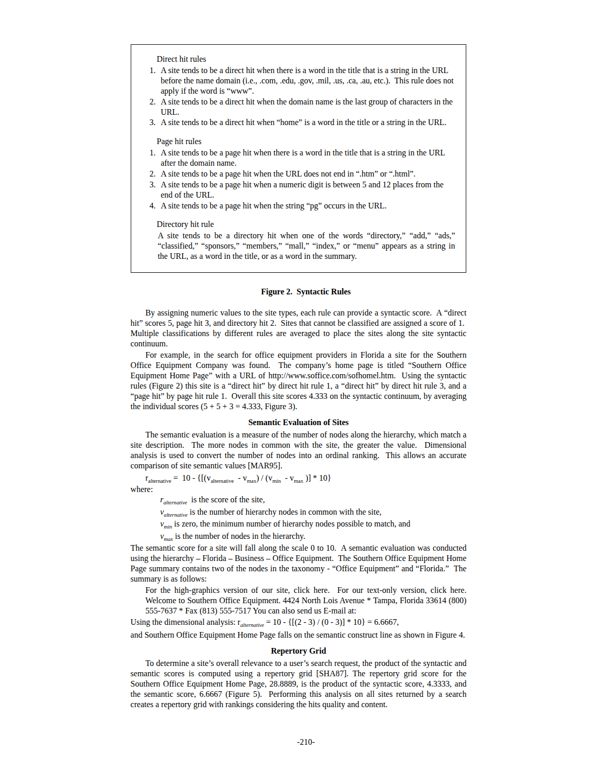Direct hit rules
A site tends to be a direct hit when there is a word in the title that is a string in the URL before the name domain (i.e., .com, .edu, .gov, .mil, .us, .ca, .au, etc.). This rule does not apply if the word is “www”.
A site tends to be a direct hit when the domain name is the last group of characters in the URL.
A site tends to be a direct hit when “home” is a word in the title or a string in the URL.
Page hit rules
A site tends to be a page hit when there is a word in the title that is a string in the URL after the domain name.
A site tends to be a page hit when the URL does not end in “.htm” or “.html”.
A site tends to be a page hit when a numeric digit is between 5 and 12 places from the end of the URL.
A site tends to be a page hit when the string “pg” occurs in the URL.
Directory hit rule
A site tends to be a directory hit when one of the words “directory,” “add,” “ads,” “classified,” “sponsors,” “members,” “mall,” “index,” or “menu” appears as a string in the URL, as a word in the title, or as a word in the summary.
Figure 2. Syntactic Rules
By assigning numeric values to the site types, each rule can provide a syntactic score. A “direct hit” scores 5, page hit 3, and directory hit 2. Sites that cannot be classified are assigned a score of 1. Multiple classifications by different rules are averaged to place the sites along the site syntactic continuum.
For example, in the search for office equipment providers in Florida a site for the Southern Office Equipment Company was found. The company’s home page is titled “Southern Office Equipment Home Page” with a URL of http://www.soffice.com/sofhomel.htm. Using the syntactic rules (Figure 2) this site is a “direct hit” by direct hit rule 1, a “direct hit” by direct hit rule 3, and a “page hit” by page hit rule 1. Overall this site scores 4.333 on the syntactic continuum, by averaging the individual scores (5 + 5 + 3 = 4.333, Figure 3).
Semantic Evaluation of Sites
The semantic evaluation is a measure of the number of nodes along the hierarchy, which match a site description. The more nodes in common with the site, the greater the value. Dimensional analysis is used to convert the number of nodes into an ordinal ranking. This allows an accurate comparison of site semantic values [MAR95].
ralternative = 10 - {[(valternative - vmax) / (vmin - vmax )] * 10}
where:
ralternative is the score of the site,
valternative is the number of hierarchy nodes in common with the site,
vmin is zero, the minimum number of hierarchy nodes possible to match, and
vmax is the number of nodes in the hierarchy.
The semantic score for a site will fall along the scale 0 to 10. A semantic evaluation was conducted using the hierarchy – Florida – Business – Office Equipment. The Southern Office Equipment Home Page summary contains two of the nodes in the taxonomy - “Office Equipment” and “Florida.” The summary is as follows:
For the high-graphics version of our site, click here. For our text-only version, click here. Welcome to Southern Office Equipment. 4424 North Lois Avenue * Tampa, Florida 33614 (800) 555-7637 * Fax (813) 555-7517 You can also send us E-mail at:
Using the dimensional analysis: ralternative = 10 - {[(2 - 3) / (0 - 3)] * 10} = 6.6667,
and Southern Office Equipment Home Page falls on the semantic construct line as shown in Figure 4.
Repertory Grid
To determine a site’s overall relevance to a user’s search request, the product of the syntactic and semantic scores is computed using a repertory grid [SHA87]. The repertory grid score for the Southern Office Equipment Home Page, 28.8889, is the product of the syntactic score, 4.3333, and the semantic score, 6.6667 (Figure 5). Performing this analysis on all sites returned by a search creates a repertory grid with rankings considering the hits quality and content.
-210-